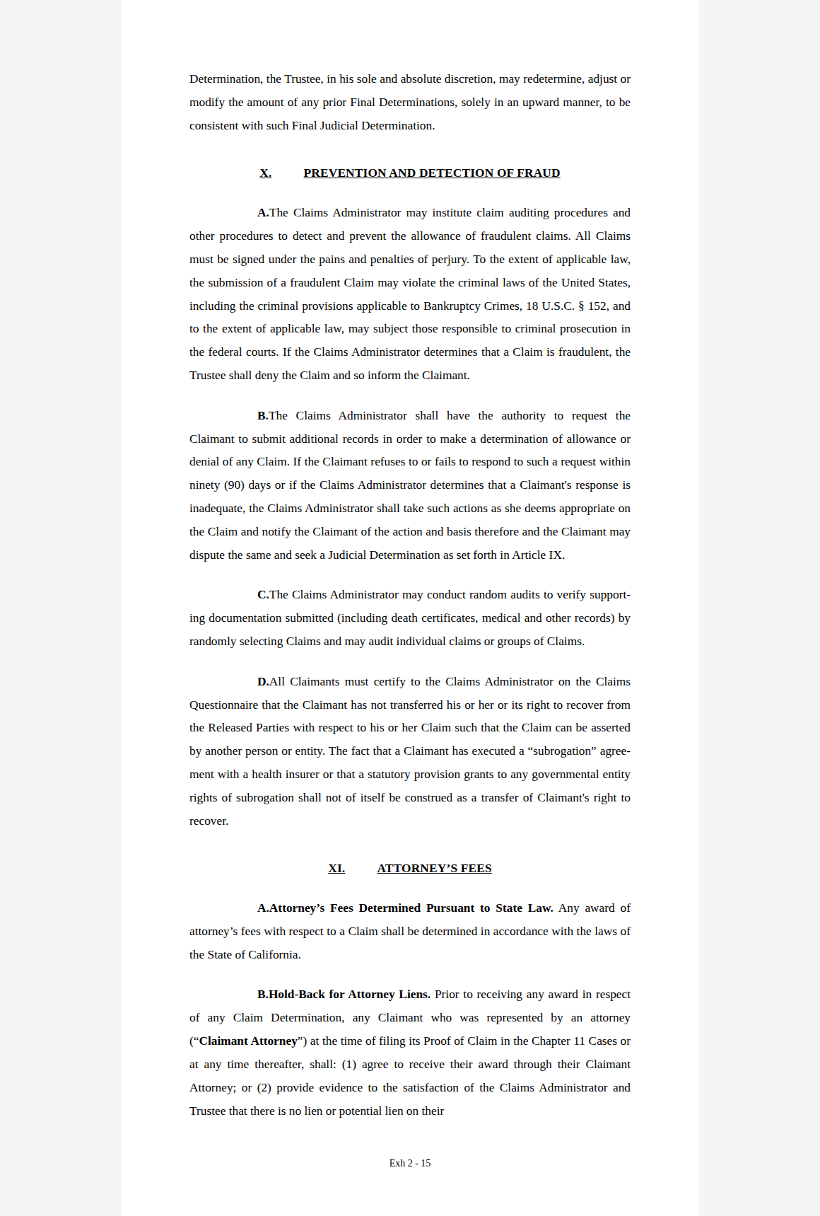Determination, the Trustee, in his sole and absolute discretion, may redetermine, adjust or modify the amount of any prior Final Determinations, solely in an upward manner, to be consistent with such Final Judicial Determination.
X. PREVENTION AND DETECTION OF FRAUD
A. The Claims Administrator may institute claim auditing procedures and other procedures to detect and prevent the allowance of fraudulent claims. All Claims must be signed under the pains and penalties of perjury. To the extent of applicable law, the submission of a fraudulent Claim may violate the criminal laws of the United States, including the criminal provisions applicable to Bankruptcy Crimes, 18 U.S.C. § 152, and to the extent of applicable law, may subject those responsible to criminal prosecution in the federal courts. If the Claims Administrator determines that a Claim is fraudulent, the Trustee shall deny the Claim and so inform the Claimant.
B. The Claims Administrator shall have the authority to request the Claimant to submit additional records in order to make a determination of allowance or denial of any Claim. If the Claimant refuses to or fails to respond to such a request within ninety (90) days or if the Claims Administrator determines that a Claimant's response is inadequate, the Claims Administrator shall take such actions as she deems appropriate on the Claim and notify the Claimant of the action and basis therefore and the Claimant may dispute the same and seek a Judicial Determination as set forth in Article IX.
C. The Claims Administrator may conduct random audits to verify supporting documentation submitted (including death certificates, medical and other records) by randomly selecting Claims and may audit individual claims or groups of Claims.
D. All Claimants must certify to the Claims Administrator on the Claims Questionnaire that the Claimant has not transferred his or her or its right to recover from the Released Parties with respect to his or her Claim such that the Claim can be asserted by another person or entity. The fact that a Claimant has executed a “subrogation” agreement with a health insurer or that a statutory provision grants to any governmental entity rights of subrogation shall not of itself be construed as a transfer of Claimant's right to recover.
XI. ATTORNEY’S FEES
A. Attorney’s Fees Determined Pursuant to State Law. Any award of attorney’s fees with respect to a Claim shall be determined in accordance with the laws of the State of California.
B. Hold-Back for Attorney Liens. Prior to receiving any award in respect of any Claim Determination, any Claimant who was represented by an attorney (“Claimant Attorney”) at the time of filing its Proof of Claim in the Chapter 11 Cases or at any time thereafter, shall: (1) agree to receive their award through their Claimant Attorney; or (2) provide evidence to the satisfaction of the Claims Administrator and Trustee that there is no lien or potential lien on their
Exh 2 - 15